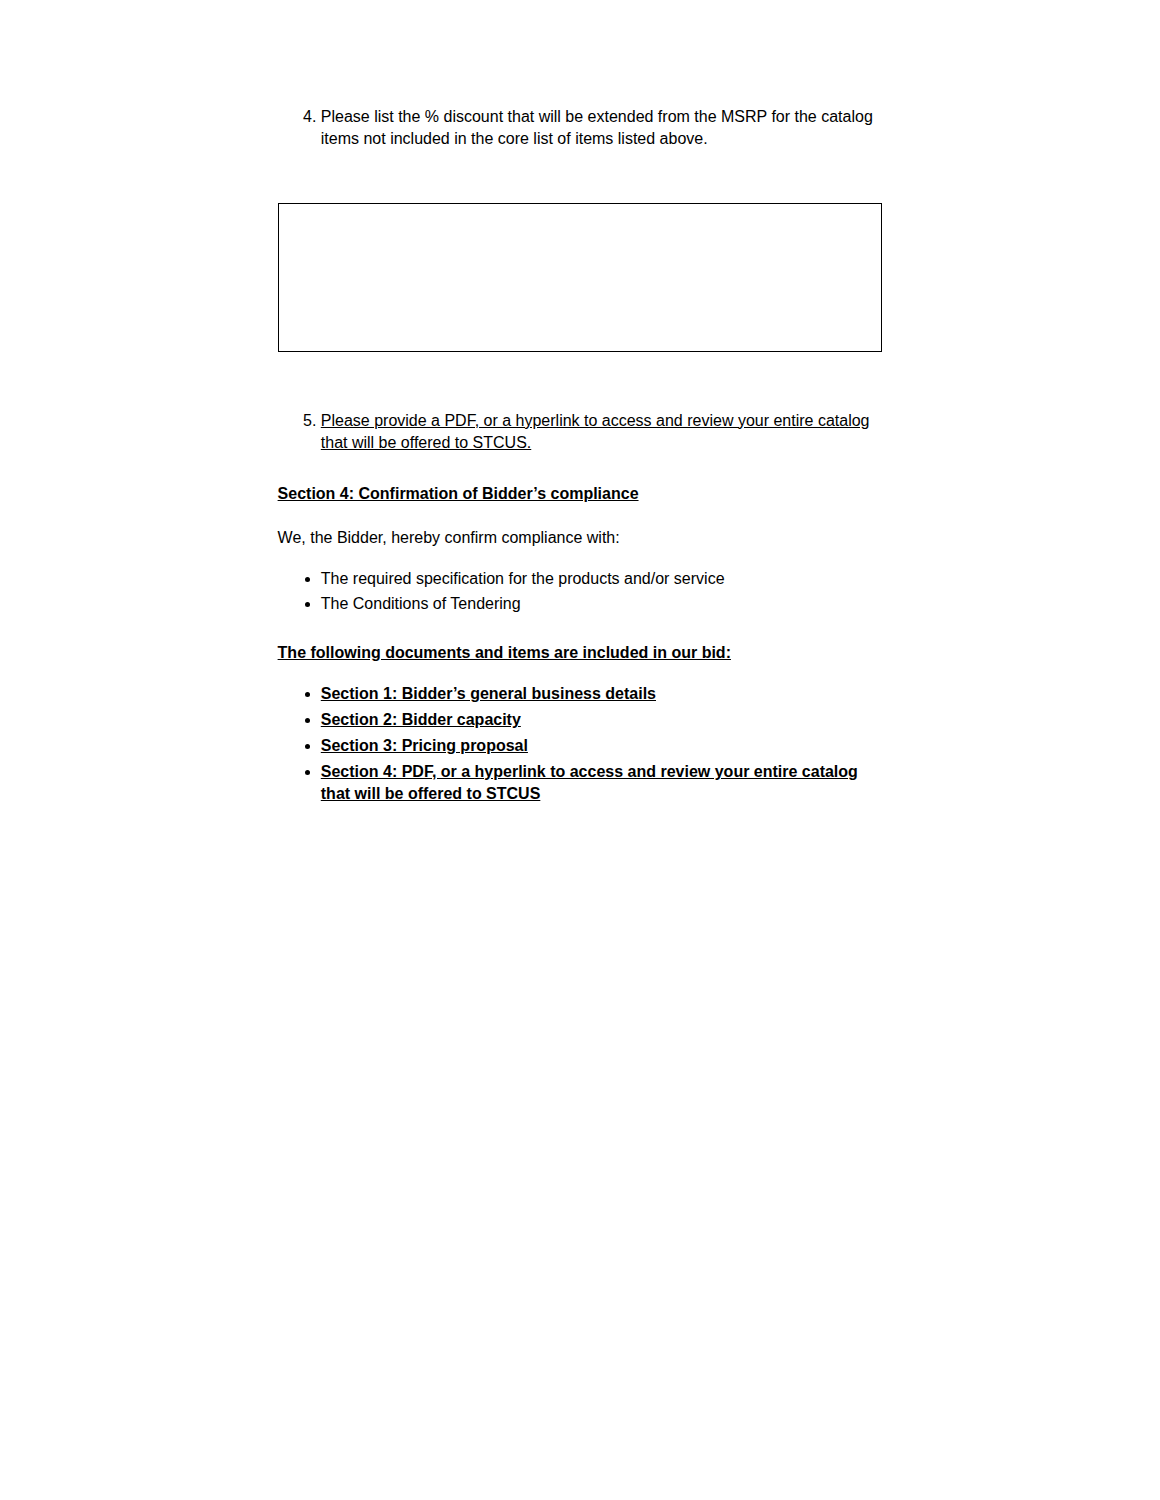Please list the % discount that will be extended from the MSRP for the catalog items not included in the core list of items listed above.
Please provide a PDF, or a hyperlink to access and review your entire catalog that will be offered to STCUS.
Section 4: Confirmation of Bidder’s compliance
We, the Bidder, hereby confirm compliance with:
The required specification for the products and/or service
The Conditions of Tendering
The following documents and items are included in our bid:
Section 1: Bidder’s general business details
Section 2: Bidder capacity
Section 3: Pricing proposal
Section 4: PDF, or a hyperlink to access and review your entire catalog that will be offered to STCUS